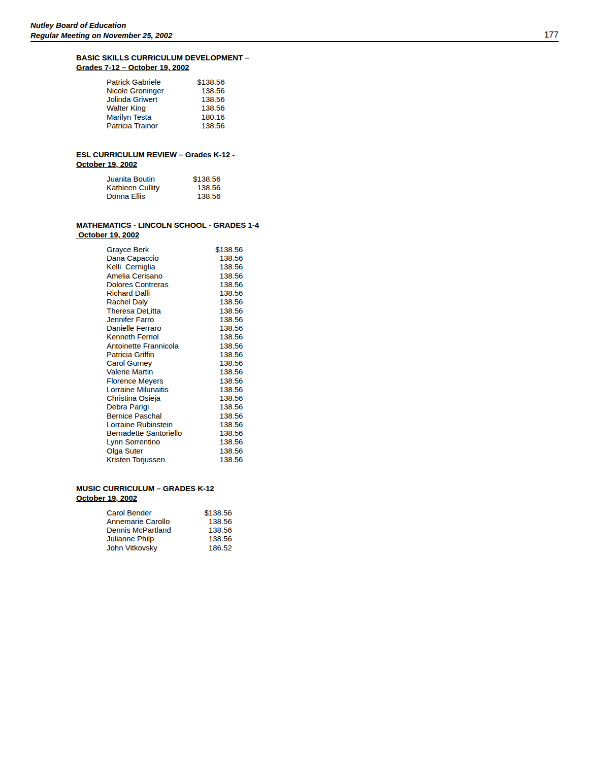Nutley Board of Education
Regular Meeting on November 25, 2002
177
BASIC SKILLS CURRICULUM DEVELOPMENT –
Grades 7-12 – October 19, 2002
| Patrick Gabriele | $138.56 |
| Nicole Groninger | 138.56 |
| Jolinda Griwert | 138.56 |
| Walter King | 138.56 |
| Marilyn Testa | 180.16 |
| Patricia Trainor | 138.56 |
ESL CURRICULUM REVIEW – Grades K-12 -
October 19, 2002
| Juanita Boutin | $138.56 |
| Kathleen Cullity | 138.56 |
| Donna Ellis | 138.56 |
MATHEMATICS - LINCOLN SCHOOL - GRADES 1-4
October 19, 2002
| Grayce Berk | $138.56 |
| Dana Capaccio | 138.56 |
| Kelli Cerniglia | 138.56 |
| Amelia Cerisano | 138.56 |
| Dolores Contreras | 138.56 |
| Richard Dalli | 138.56 |
| Rachel Daly | 138.56 |
| Theresa DeLitta | 138.56 |
| Jennifer Farro | 138.56 |
| Danielle Ferraro | 138.56 |
| Kenneth Ferriol | 138.56 |
| Antoinette Frannicola | 138.56 |
| Patricia Griffin | 138.56 |
| Carol Gurney | 138.56 |
| Valerie Martin | 138.56 |
| Florence Meyers | 138.56 |
| Lorraine Milunaitis | 138.56 |
| Christina Osieja | 138.56 |
| Debra Parigi | 138.56 |
| Bernice Paschal | 138.56 |
| Lorraine Rubinstein | 138.56 |
| Bernadette Santoriello | 138.56 |
| Lynn Sorrentino | 138.56 |
| Olga Suter | 138.56 |
| Kristen Torjussen | 138.56 |
MUSIC CURRICULUM – GRADES K-12
October 19, 2002
| Carol Bender | $138.56 |
| Annemarie Carollo | 138.56 |
| Dennis McPartland | 138.56 |
| Julianne Philp | 138.56 |
| John Vitkovsky | 186.52 |